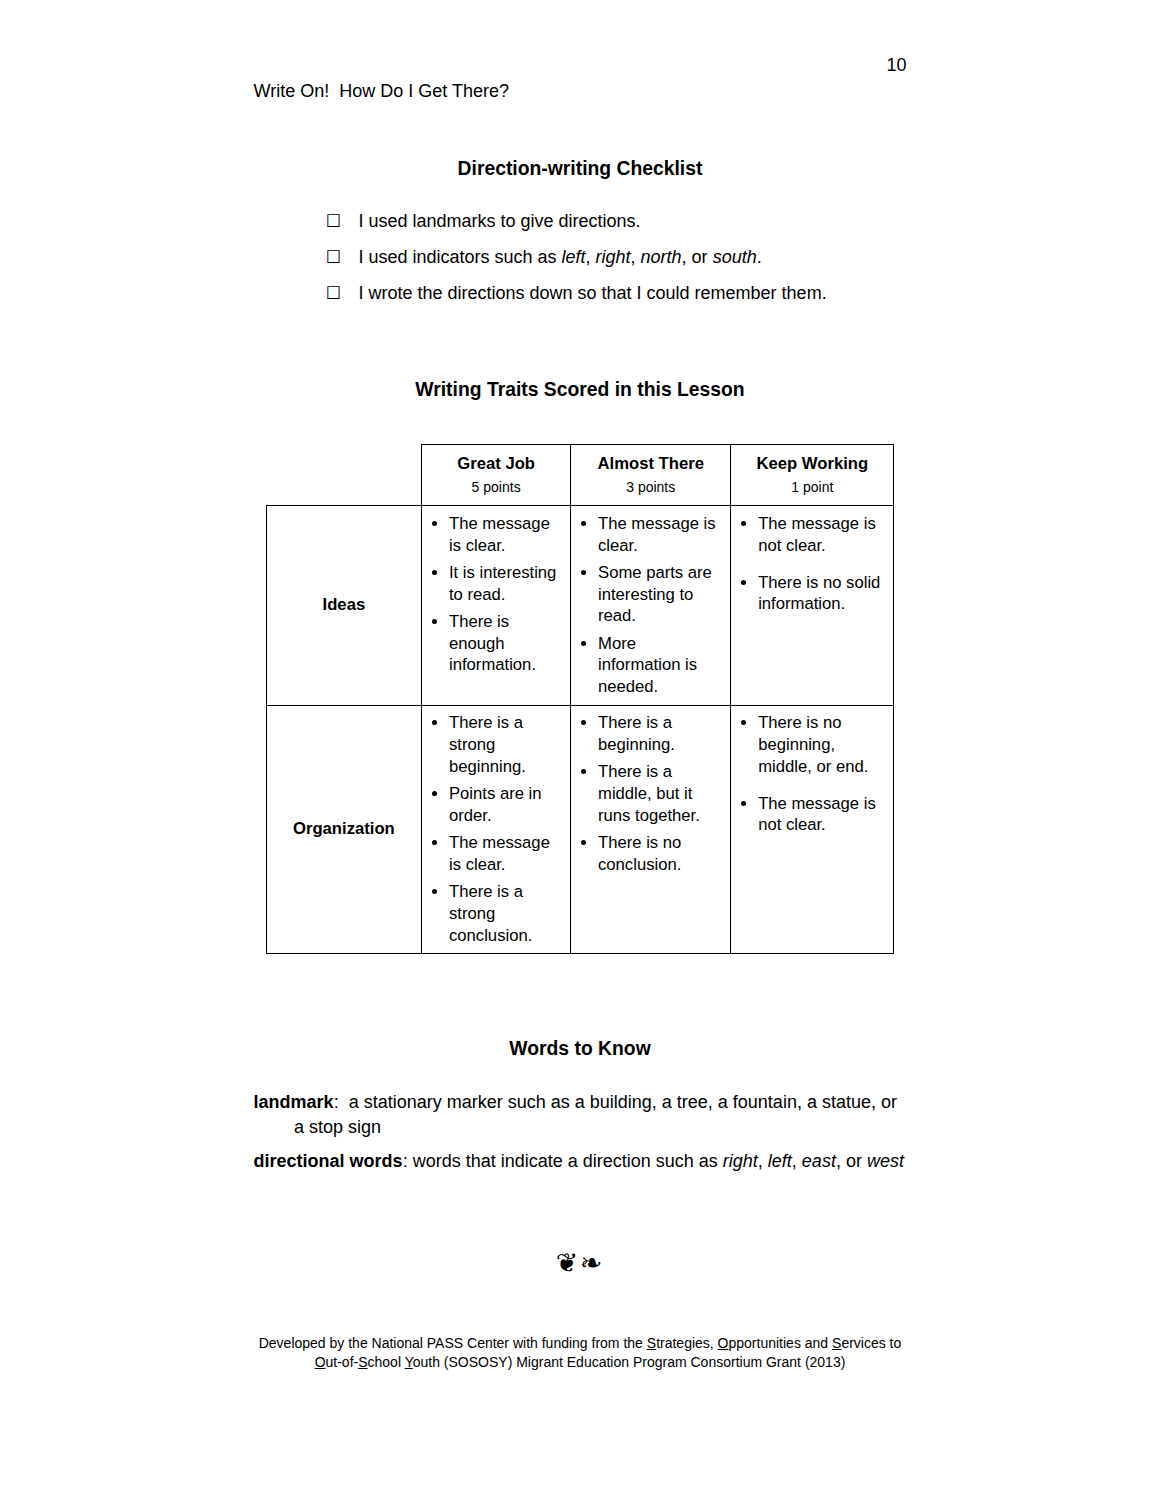10
Write On! How Do I Get There?
Direction-writing Checklist
☐I used landmarks to give directions.
☐I used indicators such as left, right, north, or south.
☐I wrote the directions down so that I could remember them.
Writing Traits Scored in this Lesson
| | Great Job 5 points | Almost There 3 points | Keep Working 1 point |
| --- | --- | --- | --- |
| Ideas | The message is clear. It is interesting to read. There is enough information. | The message is clear. Some parts are interesting to read. More information is needed. | The message is not clear. There is no solid information. |
| Organization | There is a strong beginning. Points are in order. The message is clear. There is a strong conclusion. | There is a beginning. There is a middle, but it runs together. There is no conclusion. | There is no beginning, middle, or end. The message is not clear. |
Words to Know
landmark: a stationary marker such as a building, a tree, a fountain, a statue, or a stop sign
directional words: words that indicate a direction such as right, left, east, or west
❦❧
Developed by the National PASS Center with funding from the Strategies, Opportunities and Services to
Out-of-School Youth (SOSOSY) Migrant Education Program Consortium Grant (2013)